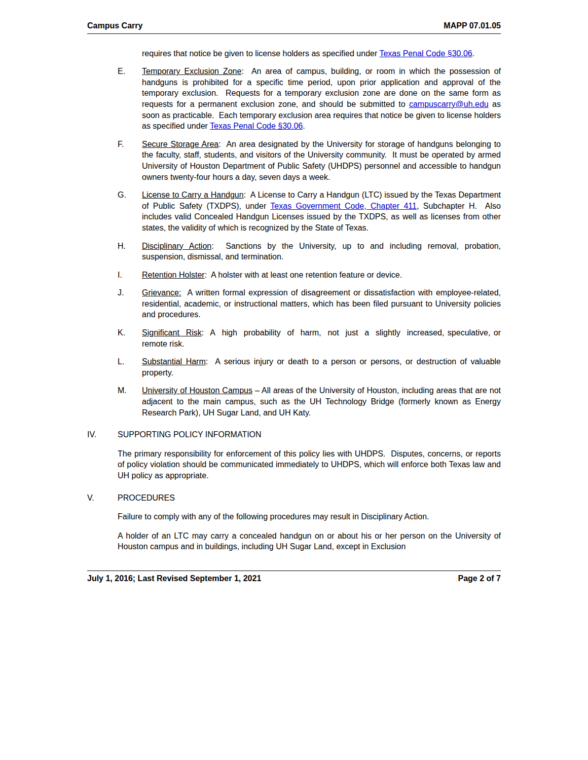Campus Carry MAPP 07.01.05
requires that notice be given to license holders as specified under Texas Penal Code §30.06.
E. Temporary Exclusion Zone: An area of campus, building, or room in which the possession of handguns is prohibited for a specific time period, upon prior application and approval of the temporary exclusion. Requests for a temporary exclusion zone are done on the same form as requests for a permanent exclusion zone, and should be submitted to campuscarry@uh.edu as soon as practicable. Each temporary exclusion area requires that notice be given to license holders as specified under Texas Penal Code §30.06.
F. Secure Storage Area: An area designated by the University for storage of handguns belonging to the faculty, staff, students, and visitors of the University community. It must be operated by armed University of Houston Department of Public Safety (UHDPS) personnel and accessible to handgun owners twenty-four hours a day, seven days a week.
G. License to Carry a Handgun: A License to Carry a Handgun (LTC) issued by the Texas Department of Public Safety (TXDPS), under Texas Government Code, Chapter 411, Subchapter H. Also includes valid Concealed Handgun Licenses issued by the TXDPS, as well as licenses from other states, the validity of which is recognized by the State of Texas.
H. Disciplinary Action: Sanctions by the University, up to and including removal, probation, suspension, dismissal, and termination.
I. Retention Holster: A holster with at least one retention feature or device.
J. Grievance: A written formal expression of disagreement or dissatisfaction with employee-related, residential, academic, or instructional matters, which has been filed pursuant to University policies and procedures.
K. Significant Risk: A high probability of harm, not just a slightly increased, speculative, or remote risk.
L. Substantial Harm: A serious injury or death to a person or persons, or destruction of valuable property.
M. University of Houston Campus – All areas of the University of Houston, including areas that are not adjacent to the main campus, such as the UH Technology Bridge (formerly known as Energy Research Park), UH Sugar Land, and UH Katy.
IV. SUPPORTING POLICY INFORMATION
The primary responsibility for enforcement of this policy lies with UHDPS. Disputes, concerns, or reports of policy violation should be communicated immediately to UHDPS, which will enforce both Texas law and UH policy as appropriate.
V. PROCEDURES
Failure to comply with any of the following procedures may result in Disciplinary Action.
A holder of an LTC may carry a concealed handgun on or about his or her person on the University of Houston campus and in buildings, including UH Sugar Land, except in Exclusion
July 1, 2016; Last Revised September 1, 2021 Page 2 of 7